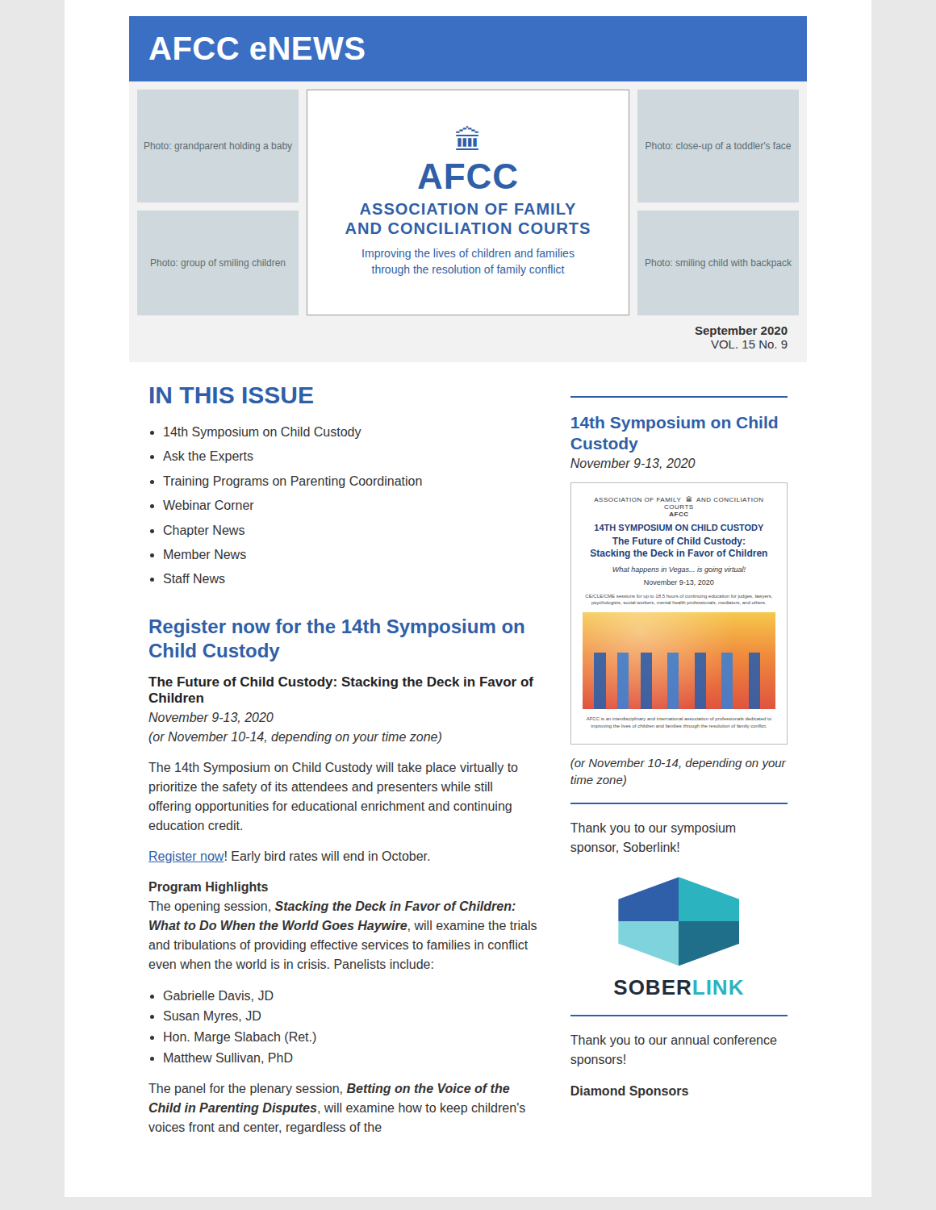AFCC eNEWS
Photo: grandparent holding a baby
Photo: group of smiling children
🏛
AFCC
ASSOCIATION OF FAMILY
AND CONCILIATION COURTS
Improving the lives of children and families
through the resolution of family conflict
Photo: close-up of a toddler's face
Photo: smiling child with backpack
September 2020
VOL. 15 No. 9
IN THIS ISSUE
14th Symposium on Child Custody
Ask the Experts
Training Programs on Parenting Coordination
Webinar Corner
Chapter News
Member News
Staff News
Register now for the 14th Symposium on Child Custody
The Future of Child Custody: Stacking the Deck in Favor of Children
November 9-13, 2020
(or November 10-14, depending on your time zone)
The 14th Symposium on Child Custody will take place virtually to prioritize the safety of its attendees and presenters while still offering opportunities for educational enrichment and continuing education credit.
Register now! Early bird rates will end in October.
Program Highlights
The opening session, Stacking the Deck in Favor of Children: What to Do When the World Goes Haywire, will examine the trials and tribulations of providing effective services to families in conflict even when the world is in crisis. Panelists include:
Gabrielle Davis, JD
Susan Myres, JD
Hon. Marge Slabach (Ret.)
Matthew Sullivan, PhD
The panel for the plenary session, Betting on the Voice of the Child in Parenting Disputes, will examine how to keep children's voices front and center, regardless of the
14th Symposium on Child Custody
November 9-13, 2020
ASSOCIATION OF FAMILY 🏛 AND CONCILIATION COURTS
AFCC
14TH SYMPOSIUM ON CHILD CUSTODY
The Future of Child Custody:
Stacking the Deck in Favor of Children
What happens in Vegas... is going virtual!
November 9-13, 2020
CE/CLE/CME sessions for up to 18.5 hours of continuing education for judges, lawyers, psychologists, social workers, mental health professionals, mediators, and others.
AFCC is an interdisciplinary and international association of professionals dedicated to improving the lives of children and families through the resolution of family conflict.
(or November 10-14, depending on your time zone)
Thank you to our symposium sponsor, Soberlink!
SOBER LINK
Thank you to our annual conference sponsors!
Diamond Sponsors